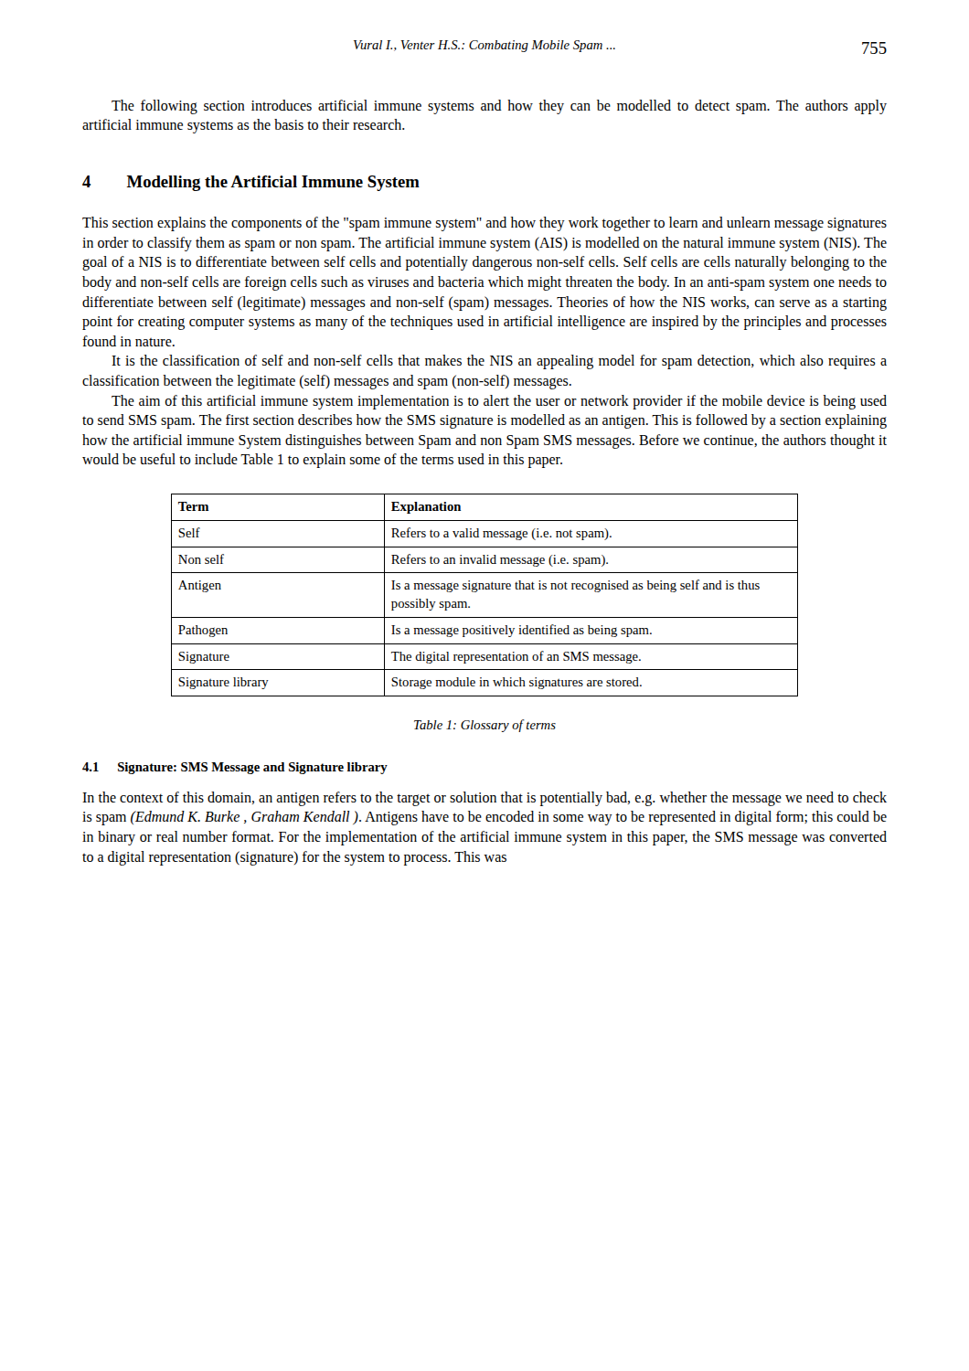Vural I., Venter H.S.: Combating Mobile Spam ... 755
The following section introduces artificial immune systems and how they can be modelled to detect spam. The authors apply artificial immune systems as the basis to their research.
4 Modelling the Artificial Immune System
This section explains the components of the "spam immune system" and how they work together to learn and unlearn message signatures in order to classify them as spam or non spam. The artificial immune system (AIS) is modelled on the natural immune system (NIS). The goal of a NIS is to differentiate between self cells and potentially dangerous non-self cells. Self cells are cells naturally belonging to the body and non-self cells are foreign cells such as viruses and bacteria which might threaten the body. In an anti-spam system one needs to differentiate between self (legitimate) messages and non-self (spam) messages. Theories of how the NIS works, can serve as a starting point for creating computer systems as many of the techniques used in artificial intelligence are inspired by the principles and processes found in nature.
It is the classification of self and non-self cells that makes the NIS an appealing model for spam detection, which also requires a classification between the legitimate (self) messages and spam (non-self) messages.
The aim of this artificial immune system implementation is to alert the user or network provider if the mobile device is being used to send SMS spam. The first section describes how the SMS signature is modelled as an antigen. This is followed by a section explaining how the artificial immune System distinguishes between Spam and non Spam SMS messages. Before we continue, the authors thought it would be useful to include Table 1 to explain some of the terms used in this paper.
| Term | Explanation |
| --- | --- |
| Self | Refers to a valid message (i.e. not spam). |
| Non self | Refers to an invalid message (i.e. spam). |
| Antigen | Is a message signature that is not recognised as being self and is thus possibly spam. |
| Pathogen | Is a message positively identified as being spam. |
| Signature | The digital representation of an SMS message. |
| Signature library | Storage module in which signatures are stored. |
Table 1: Glossary of terms
4.1 Signature: SMS Message and Signature library
In the context of this domain, an antigen refers to the target or solution that is potentially bad, e.g. whether the message we need to check is spam (Edmund K. Burke , Graham Kendall ). Antigens have to be encoded in some way to be represented in digital form; this could be in binary or real number format. For the implementation of the artificial immune system in this paper, the SMS message was converted to a digital representation (signature) for the system to process. This was